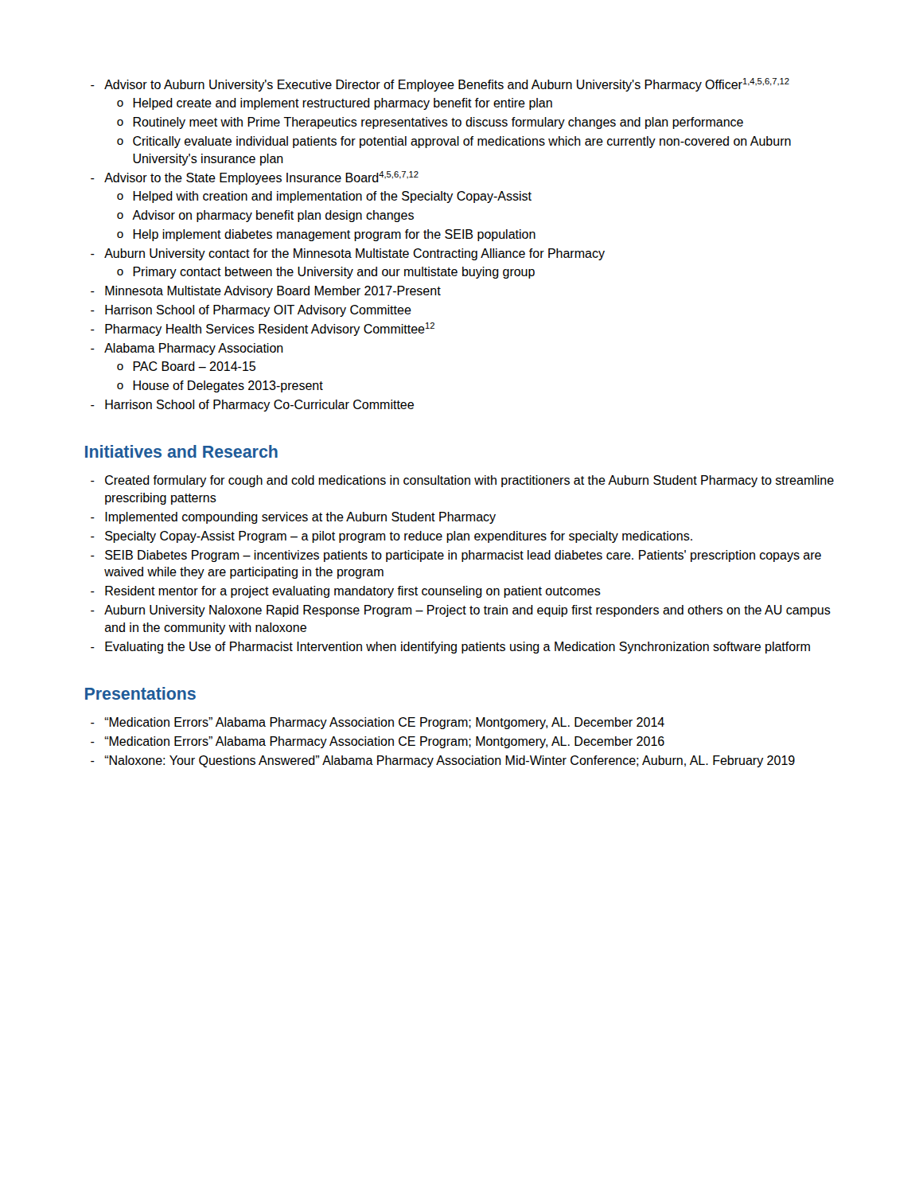Advisor to Auburn University's Executive Director of Employee Benefits and Auburn University's Pharmacy Officer1,4,5,6,7,12
Helped create and implement restructured pharmacy benefit for entire plan
Routinely meet with Prime Therapeutics representatives to discuss formulary changes and plan performance
Critically evaluate individual patients for potential approval of medications which are currently non-covered on Auburn University's insurance plan
Advisor to the State Employees Insurance Board4,5,6,7,12
Helped with creation and implementation of the Specialty Copay-Assist
Advisor on pharmacy benefit plan design changes
Help implement diabetes management program for the SEIB population
Auburn University contact for the Minnesota Multistate Contracting Alliance for Pharmacy
Primary contact between the University and our multistate buying group
Minnesota Multistate Advisory Board Member 2017-Present
Harrison School of Pharmacy OIT Advisory Committee
Pharmacy Health Services Resident Advisory Committee12
Alabama Pharmacy Association
PAC Board – 2014-15
House of Delegates 2013-present
Harrison School of Pharmacy Co-Curricular Committee
Initiatives and Research
Created formulary for cough and cold medications in consultation with practitioners at the Auburn Student Pharmacy to streamline prescribing patterns
Implemented compounding services at the Auburn Student Pharmacy
Specialty Copay-Assist Program – a pilot program to reduce plan expenditures for specialty medications.
SEIB Diabetes Program – incentivizes patients to participate in pharmacist lead diabetes care. Patients' prescription copays are waived while they are participating in the program
Resident mentor for a project evaluating mandatory first counseling on patient outcomes
Auburn University Naloxone Rapid Response Program – Project to train and equip first responders and others on the AU campus and in the community with naloxone
Evaluating the Use of Pharmacist Intervention when identifying patients using a Medication Synchronization software platform
Presentations
“Medication Errors” Alabama Pharmacy Association CE Program; Montgomery, AL. December 2014
“Medication Errors” Alabama Pharmacy Association CE Program; Montgomery, AL. December 2016
“Naloxone: Your Questions Answered” Alabama Pharmacy Association Mid-Winter Conference; Auburn, AL. February 2019